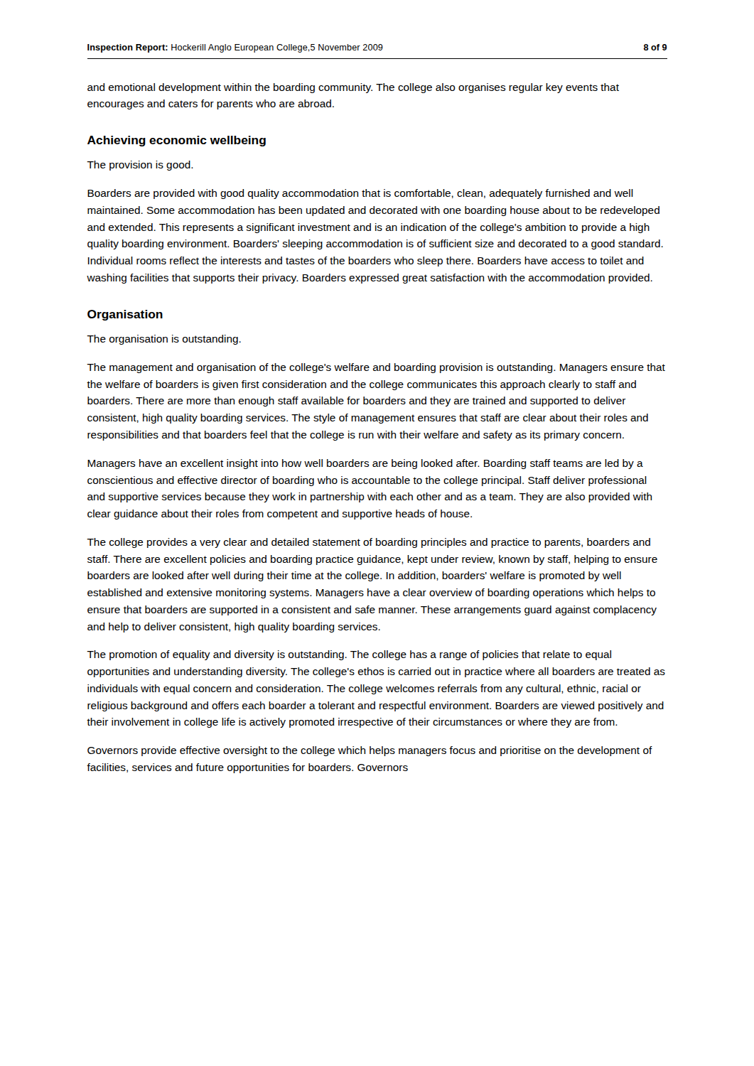Inspection Report: Hockerill Anglo European College,5 November 2009
8 of 9
and emotional development within the boarding community. The college also organises regular key events that encourages and caters for parents who are abroad.
Achieving economic wellbeing
The provision is good.
Boarders are provided with good quality accommodation that is comfortable, clean, adequately furnished and well maintained. Some accommodation has been updated and decorated with one boarding house about to be redeveloped and extended. This represents a significant investment and is an indication of the college's ambition to provide a high quality boarding environment. Boarders' sleeping accommodation is of sufficient size and decorated to a good standard. Individual rooms reflect the interests and tastes of the boarders who sleep there. Boarders have access to toilet and washing facilities that supports their privacy. Boarders expressed great satisfaction with the accommodation provided.
Organisation
The organisation is outstanding.
The management and organisation of the college's welfare and boarding provision is outstanding. Managers ensure that the welfare of boarders is given first consideration and the college communicates this approach clearly to staff and boarders. There are more than enough staff available for boarders and they are trained and supported to deliver consistent, high quality boarding services. The style of management ensures that staff are clear about their roles and responsibilities and that boarders feel that the college is run with their welfare and safety as its primary concern.
Managers have an excellent insight into how well boarders are being looked after. Boarding staff teams are led by a conscientious and effective director of boarding who is accountable to the college principal. Staff deliver professional and supportive services because they work in partnership with each other and as a team. They are also provided with clear guidance about their roles from competent and supportive heads of house.
The college provides a very clear and detailed statement of boarding principles and practice to parents, boarders and staff. There are excellent policies and boarding practice guidance, kept under review, known by staff, helping to ensure boarders are looked after well during their time at the college. In addition, boarders' welfare is promoted by well established and extensive monitoring systems. Managers have a clear overview of boarding operations which helps to ensure that boarders are supported in a consistent and safe manner. These arrangements guard against complacency and help to deliver consistent, high quality boarding services.
The promotion of equality and diversity is outstanding. The college has a range of policies that relate to equal opportunities and understanding diversity. The college's ethos is carried out in practice where all boarders are treated as individuals with equal concern and consideration. The college welcomes referrals from any cultural, ethnic, racial or religious background and offers each boarder a tolerant and respectful environment. Boarders are viewed positively and their involvement in college life is actively promoted irrespective of their circumstances or where they are from.
Governors provide effective oversight to the college which helps managers focus and prioritise on the development of facilities, services and future opportunities for boarders. Governors